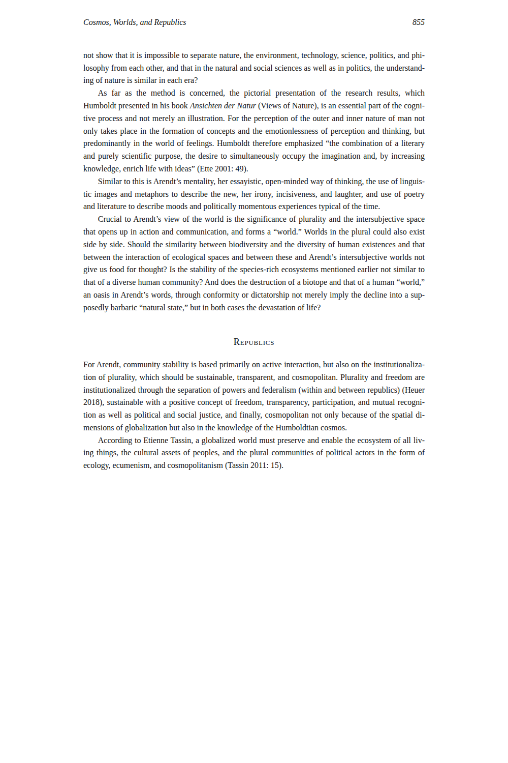Cosmos, Worlds, and Republics 855
not show that it is impossible to separate nature, the environment, technology, science, politics, and philosophy from each other, and that in the natural and social sciences as well as in politics, the understanding of nature is similar in each era?
As far as the method is concerned, the pictorial presentation of the research results, which Humboldt presented in his book Ansichten der Natur (Views of Nature), is an essential part of the cognitive process and not merely an illustration. For the perception of the outer and inner nature of man not only takes place in the formation of concepts and the emotionlessness of perception and thinking, but predominantly in the world of feelings. Humboldt therefore emphasized “the combination of a literary and purely scientific purpose, the desire to simultaneously occupy the imagination and, by increasing knowledge, enrich life with ideas” (Ette 2001: 49).
Similar to this is Arendt’s mentality, her essayistic, open-minded way of thinking, the use of linguistic images and metaphors to describe the new, her irony, incisiveness, and laughter, and use of poetry and literature to describe moods and politically momentous experiences typical of the time.
Crucial to Arendt’s view of the world is the significance of plurality and the intersubjective space that opens up in action and communication, and forms a “world.” Worlds in the plural could also exist side by side. Should the similarity between biodiversity and the diversity of human existences and that between the interaction of ecological spaces and between these and Arendt’s intersubjective worlds not give us food for thought? Is the stability of the species-rich ecosystems mentioned earlier not similar to that of a diverse human community? And does the destruction of a biotope and that of a human “world,” an oasis in Arendt’s words, through conformity or dictatorship not merely imply the decline into a supposedly barbaric “natural state,” but in both cases the devastation of life?
Republics
For Arendt, community stability is based primarily on active interaction, but also on the institutionalization of plurality, which should be sustainable, transparent, and cosmopolitan. Plurality and freedom are institutionalized through the separation of powers and federalism (within and between republics) (Heuer 2018), sustainable with a positive concept of freedom, transparency, participation, and mutual recognition as well as political and social justice, and finally, cosmopolitan not only because of the spatial dimensions of globalization but also in the knowledge of the Humboldtian cosmos.
According to Etienne Tassin, a globalized world must preserve and enable the ecosystem of all living things, the cultural assets of peoples, and the plural communities of political actors in the form of ecology, ecumenism, and cosmopolitanism (Tassin 2011: 15).